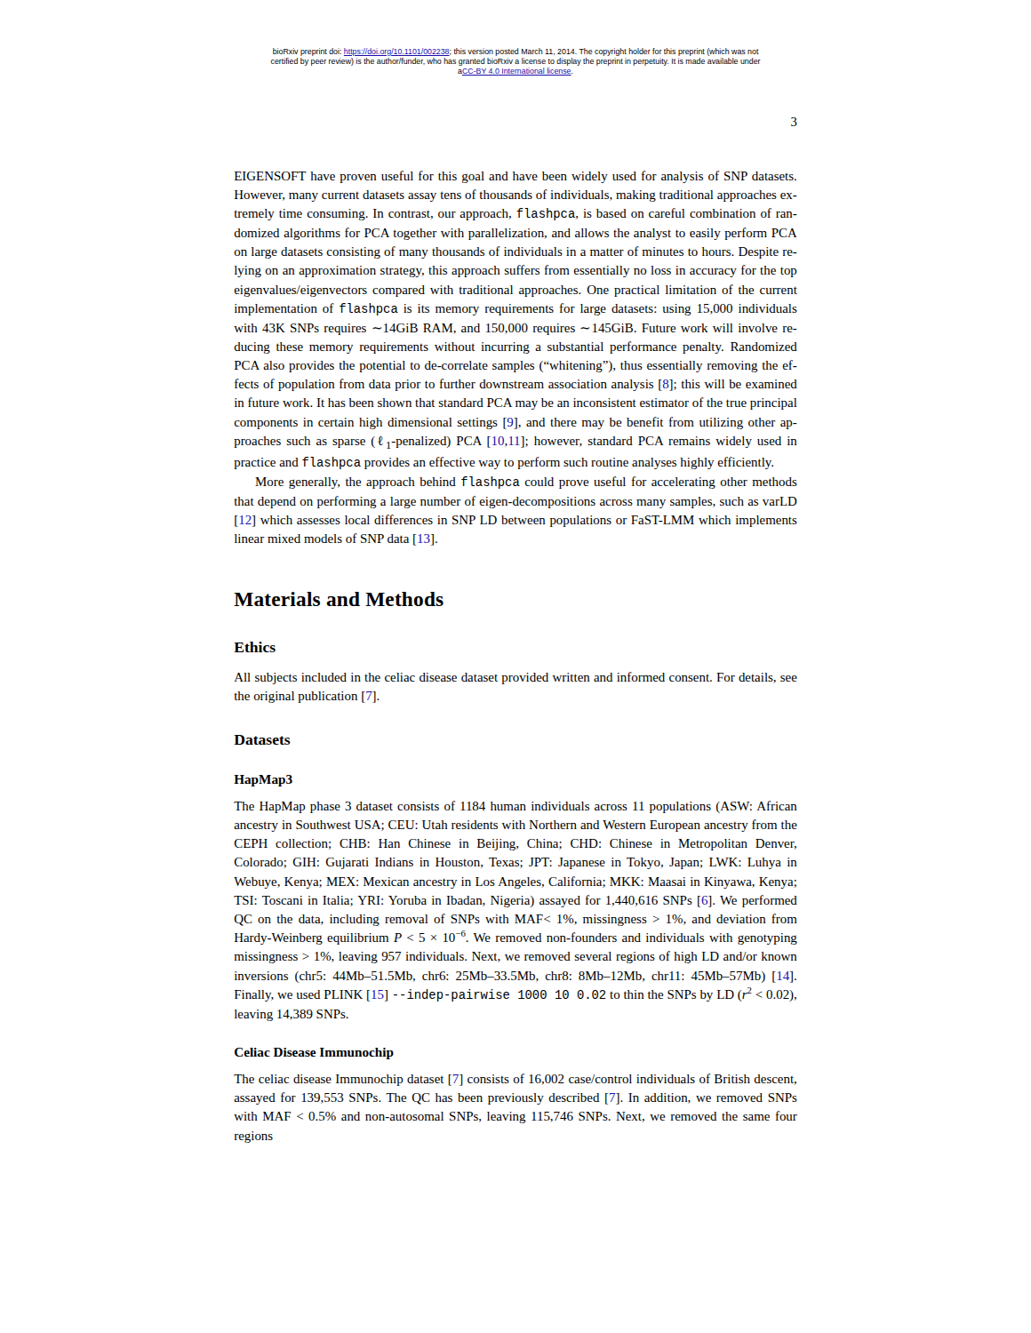bioRxiv preprint doi: https://doi.org/10.1101/002238; this version posted March 11, 2014. The copyright holder for this preprint (which was not
certified by peer review) is the author/funder, who has granted bioRxiv a license to display the preprint in perpetuity. It is made available under
aCC-BY 4.0 International license.
3
EIGENSOFT have proven useful for this goal and have been widely used for analysis of SNP datasets. However, many current datasets assay tens of thousands of individuals, making traditional approaches extremely time consuming. In contrast, our approach, flashpca, is based on careful combination of randomized algorithms for PCA together with parallelization, and allows the analyst to easily perform PCA on large datasets consisting of many thousands of individuals in a matter of minutes to hours. Despite relying on an approximation strategy, this approach suffers from essentially no loss in accuracy for the top eigenvalues/eigenvectors compared with traditional approaches. One practical limitation of the current implementation of flashpca is its memory requirements for large datasets: using 15,000 individuals with 43K SNPs requires ∼14GiB RAM, and 150,000 requires ∼145GiB. Future work will involve reducing these memory requirements without incurring a substantial performance penalty. Randomized PCA also provides the potential to de-correlate samples (“whitening”), thus essentially removing the effects of population from data prior to further downstream association analysis [8]; this will be examined in future work. It has been shown that standard PCA may be an inconsistent estimator of the true principal components in certain high dimensional settings [9], and there may be benefit from utilizing other approaches such as sparse (ℓ1-penalized) PCA [10,11]; however, standard PCA remains widely used in practice and flashpca provides an effective way to perform such routine analyses highly efficiently.
More generally, the approach behind flashpca could prove useful for accelerating other methods that depend on performing a large number of eigen-decompositions across many samples, such as varLD [12] which assesses local differences in SNP LD between populations or FaST-LMM which implements linear mixed models of SNP data [13].
Materials and Methods
Ethics
All subjects included in the celiac disease dataset provided written and informed consent. For details, see the original publication [7].
Datasets
HapMap3
The HapMap phase 3 dataset consists of 1184 human individuals across 11 populations (ASW: African ancestry in Southwest USA; CEU: Utah residents with Northern and Western European ancestry from the CEPH collection; CHB: Han Chinese in Beijing, China; CHD: Chinese in Metropolitan Denver, Colorado; GIH: Gujarati Indians in Houston, Texas; JPT: Japanese in Tokyo, Japan; LWK: Luhya in Webuye, Kenya; MEX: Mexican ancestry in Los Angeles, California; MKK: Maasai in Kinyawa, Kenya; TSI: Toscani in Italia; YRI: Yoruba in Ibadan, Nigeria) assayed for 1,440,616 SNPs [6]. We performed QC on the data, including removal of SNPs with MAF< 1%, missingness > 1%, and deviation from Hardy-Weinberg equilibrium P < 5 × 10−6. We removed non-founders and individuals with genotyping missingness > 1%, leaving 957 individuals. Next, we removed several regions of high LD and/or known inversions (chr5: 44Mb–51.5Mb, chr6: 25Mb–33.5Mb, chr8: 8Mb–12Mb, chr11: 45Mb–57Mb) [14]. Finally, we used PLINK [15] --indep-pairwise 1000 10 0.02 to thin the SNPs by LD (r2 < 0.02), leaving 14,389 SNPs.
Celiac Disease Immunochip
The celiac disease Immunochip dataset [7] consists of 16,002 case/control individuals of British descent, assayed for 139,553 SNPs. The QC has been previously described [7]. In addition, we removed SNPs with MAF < 0.5% and non-autosomal SNPs, leaving 115,746 SNPs. Next, we removed the same four regions